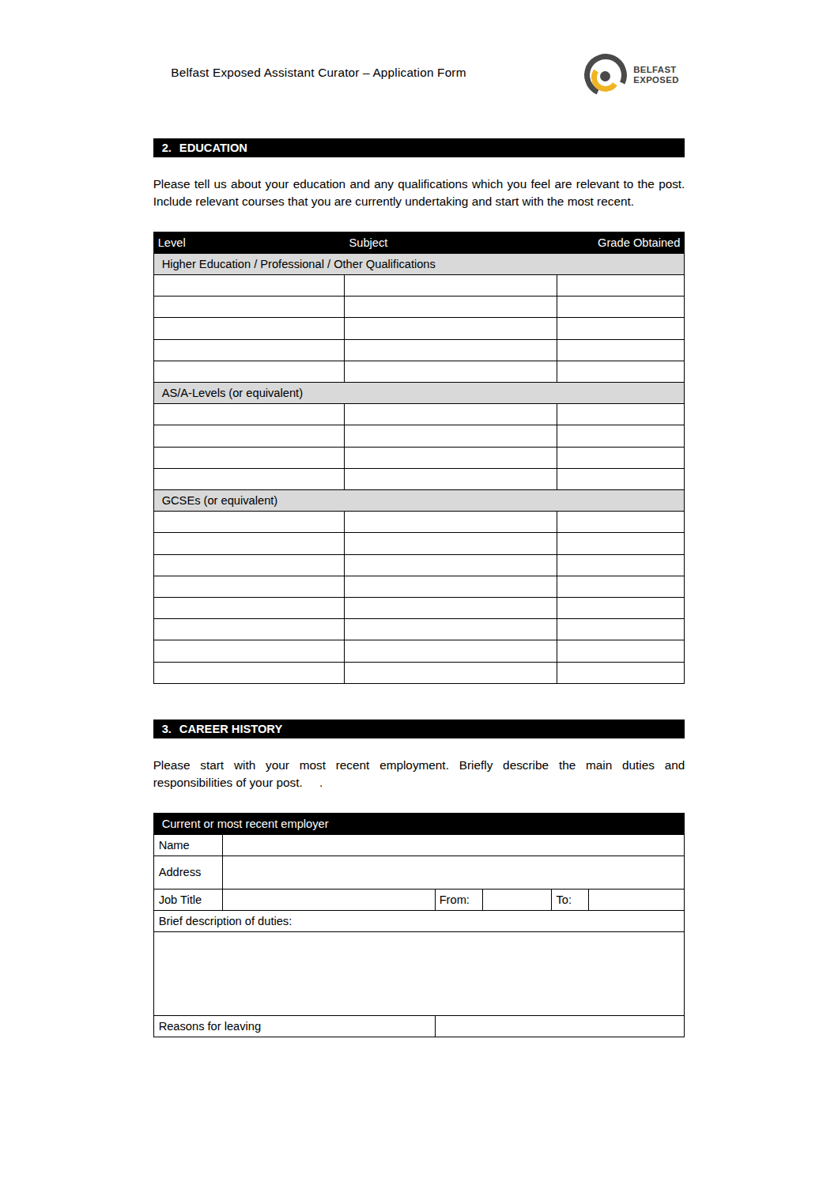Belfast Exposed Assistant Curator – Application Form
BELFAST
EXPOSED
2. EDUCATION
Please tell us about your education and any qualifications which you feel are relevant to the post. Include relevant courses that you are currently undertaking and start with the most recent.
| Level | Subject | Grade Obtained |
| --- | --- | --- |
| Higher Education / Professional / Other Qualifications |
| AS/A-Levels (or equivalent) |
| GCSEs (or equivalent) |
3. CAREER HISTORY
Please start with your most recent employment. Briefly describe the main duties and responsibilities of your post. .
| Current or most recent employer |
| --- |
| Name | |
| Address | |
| Job Title | | From: | | To: | |
| Brief description of duties: |
| Reasons for leaving | |